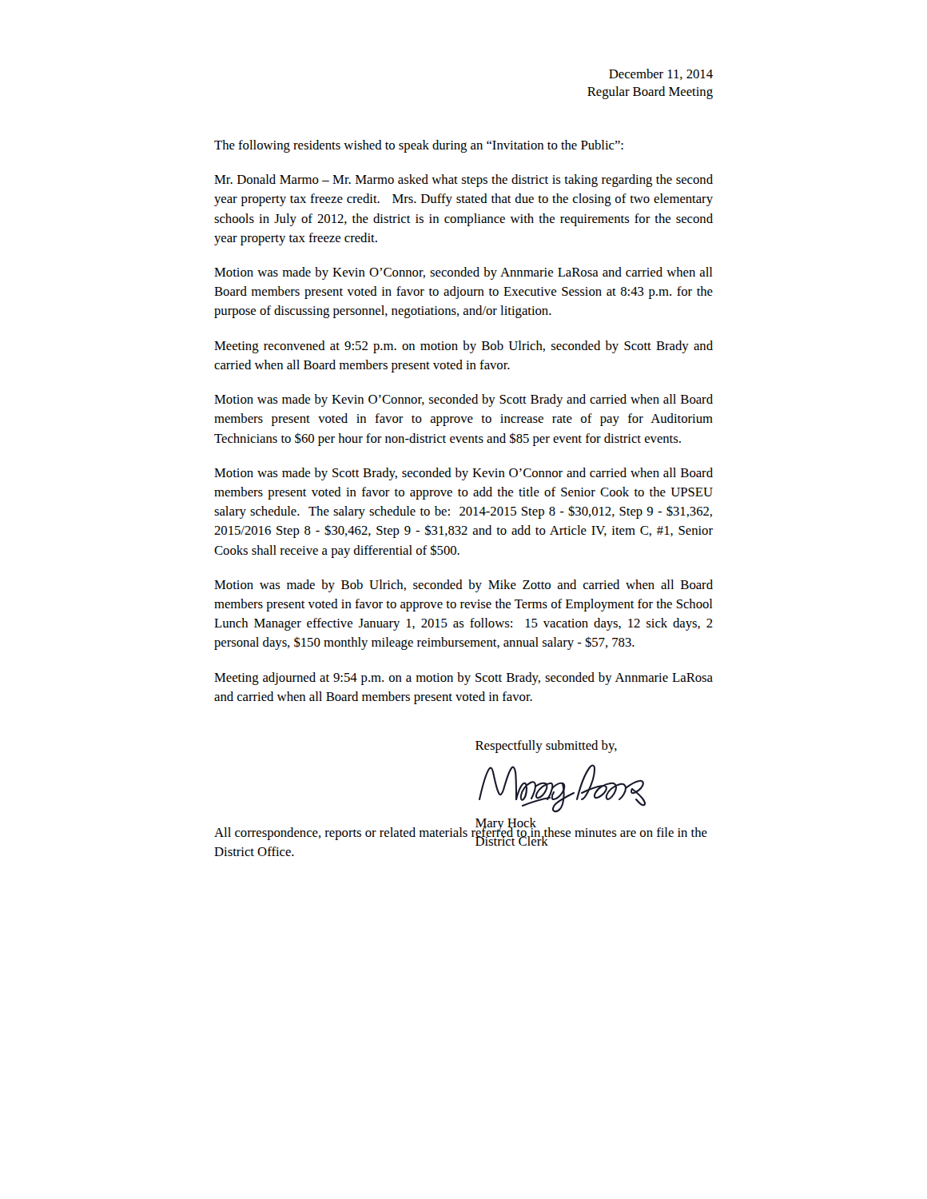December 11, 2014 Regular Board Meeting
The following residents wished to speak during an “Invitation to the Public”:
Mr. Donald Marmo – Mr. Marmo asked what steps the district is taking regarding the second year property tax freeze credit. Mrs. Duffy stated that due to the closing of two elementary schools in July of 2012, the district is in compliance with the requirements for the second year property tax freeze credit.
Motion was made by Kevin O’Connor, seconded by Annmarie LaRosa and carried when all Board members present voted in favor to adjourn to Executive Session at 8:43 p.m. for the purpose of discussing personnel, negotiations, and/or litigation.
Meeting reconvened at 9:52 p.m. on motion by Bob Ulrich, seconded by Scott Brady and carried when all Board members present voted in favor.
Motion was made by Kevin O’Connor, seconded by Scott Brady and carried when all Board members present voted in favor to approve to increase rate of pay for Auditorium Technicians to $60 per hour for non-district events and $85 per event for district events.
Motion was made by Scott Brady, seconded by Kevin O’Connor and carried when all Board members present voted in favor to approve to add the title of Senior Cook to the UPSEU salary schedule. The salary schedule to be: 2014-2015 Step 8 - $30,012, Step 9 - $31,362, 2015/2016 Step 8 - $30,462, Step 9 - $31,832 and to add to Article IV, item C, #1, Senior Cooks shall receive a pay differential of $500.
Motion was made by Bob Ulrich, seconded by Mike Zotto and carried when all Board members present voted in favor to approve to revise the Terms of Employment for the School Lunch Manager effective January 1, 2015 as follows: 15 vacation days, 12 sick days, 2 personal days, $150 monthly mileage reimbursement, annual salary - $57, 783.
Meeting adjourned at 9:54 p.m. on a motion by Scott Brady, seconded by Annmarie LaRosa and carried when all Board members present voted in favor.
Respectfully submitted by,
Mary Hock
District Clerk
All correspondence, reports or related materials referred to in these minutes are on file in the District Office.